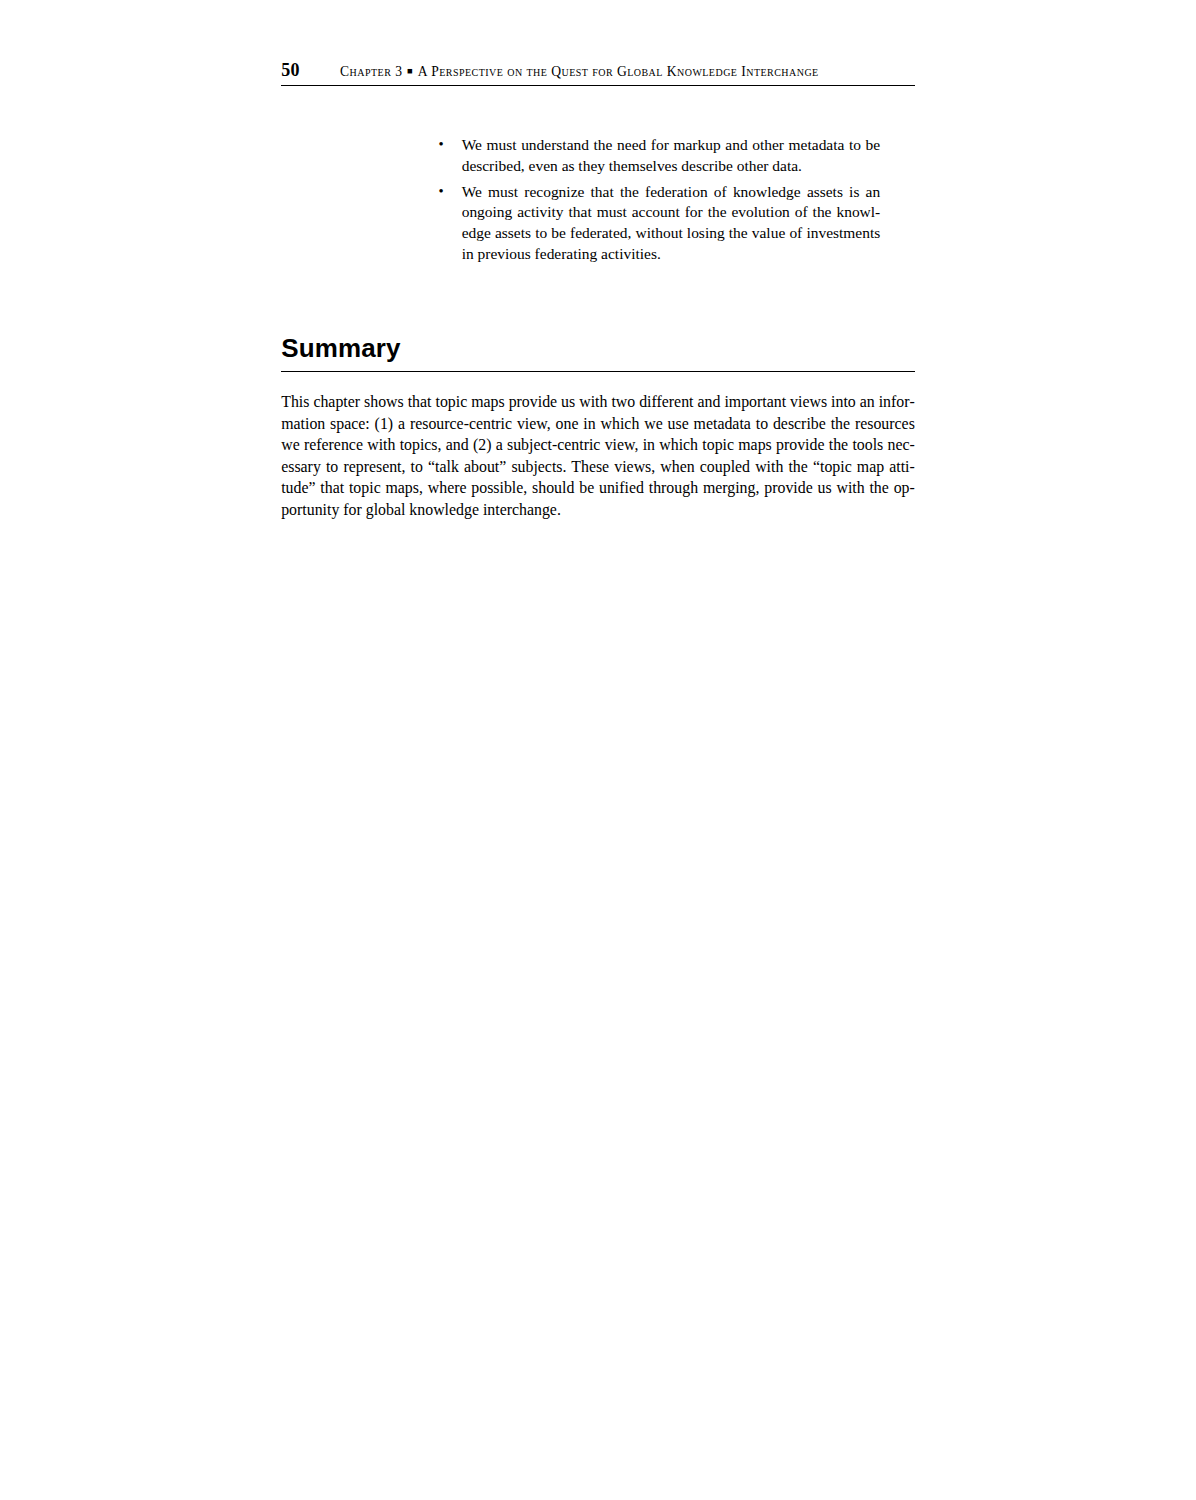50 Chapter 3■A Perspective on the Quest for Global Knowledge Interchange
We must understand the need for markup and other metadata to be described, even as they themselves describe other data.
We must recognize that the federation of knowledge assets is an ongoing activity that must account for the evolution of the knowledge assets to be federated, without losing the value of investments in previous federating activities.
Summary
This chapter shows that topic maps provide us with two different and important views into an information space: (1) a resource-centric view, one in which we use metadata to describe the resources we reference with topics, and (2) a subject-centric view, in which topic maps provide the tools necessary to represent, to “talk about” subjects. These views, when coupled with the “topic map attitude” that topic maps, where possible, should be unified through merging, provide us with the opportunity for global knowledge interchange.